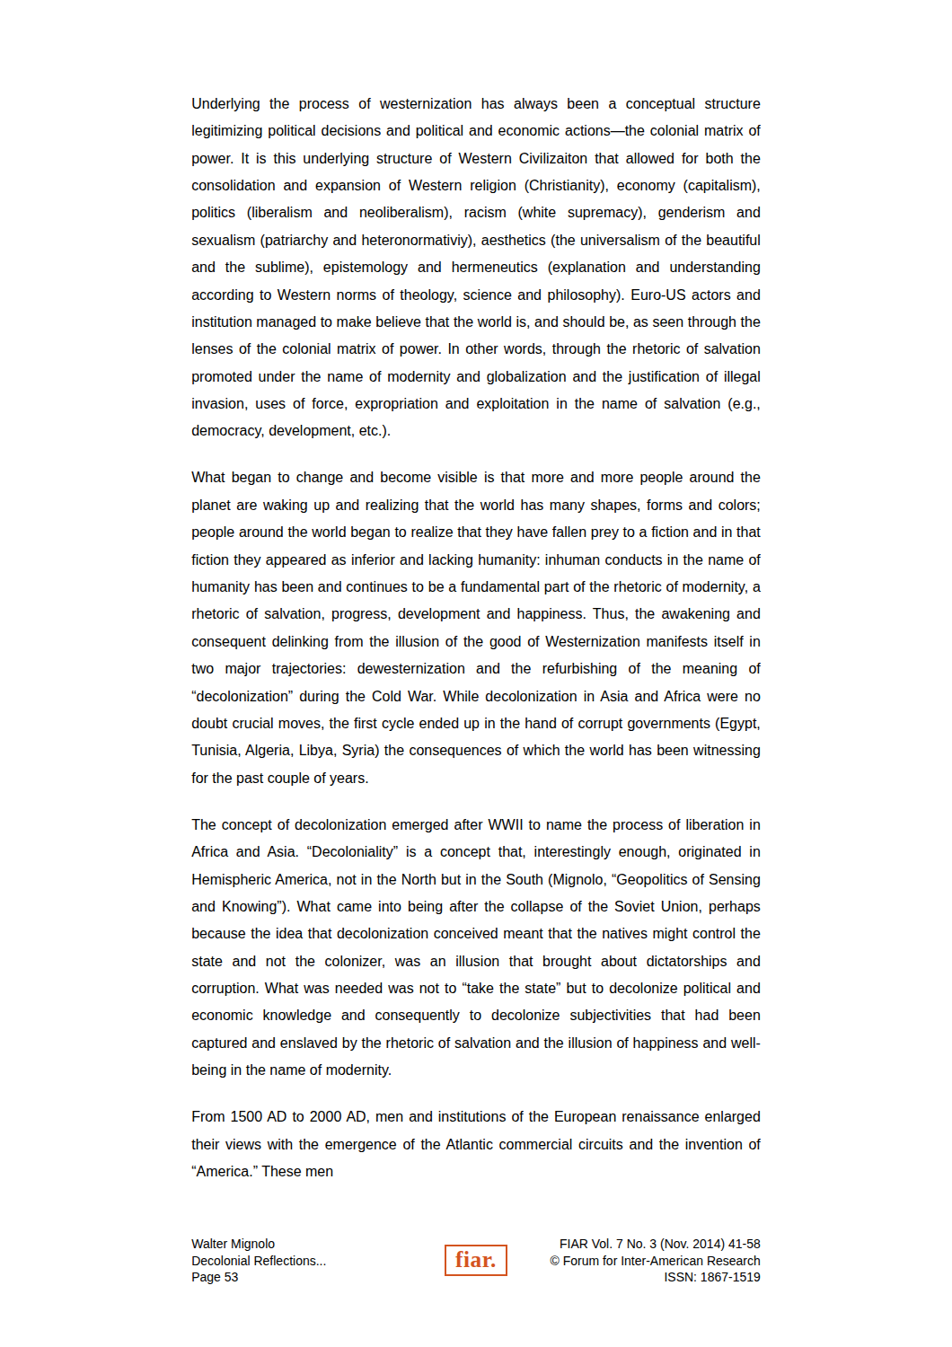Underlying the process of westernization has always been a conceptual structure legitimizing political decisions and political and economic actions—the colonial matrix of power. It is this underlying structure of Western Civilizaiton that allowed for both the consolidation and expansion of Western religion (Christianity), economy (capitalism), politics (liberalism and neoliberalism), racism (white supremacy), genderism and sexualism (patriarchy and heteronormativiy), aesthetics (the universalism of the beautiful and the sublime), epistemology and hermeneutics (explanation and understanding according to Western norms of theology, science and philosophy). Euro-US actors and institution managed to make believe that the world is, and should be, as seen through the lenses of the colonial matrix of power. In other words, through the rhetoric of salvation promoted under the name of modernity and globalization and the justification of illegal invasion, uses of force, expropriation and exploitation in the name of salvation (e.g., democracy, development, etc.).
What began to change and become visible is that more and more people around the planet are waking up and realizing that the world has many shapes, forms and colors; people around the world began to realize that they have fallen prey to a fiction and in that fiction they appeared as inferior and lacking humanity: inhuman conducts in the name of humanity has been and continues to be a fundamental part of the rhetoric of modernity, a rhetoric of salvation, progress, development and happiness. Thus, the awakening and consequent delinking from the illusion of the good of Westernization manifests itself in two major trajectories: dewesternization and the refurbishing of the meaning of “decolonization” during the Cold War. While decolonization in Asia and Africa were no doubt crucial moves, the first cycle ended up in the hand of corrupt governments (Egypt, Tunisia, Algeria, Libya, Syria) the consequences of which the world has been witnessing for the past couple of years.
The concept of decolonization emerged after WWII to name the process of liberation in Africa and Asia. “Decoloniality” is a concept that, interestingly enough, originated in Hemispheric America, not in the North but in the South (Mignolo, “Geopolitics of Sensing and Knowing”). What came into being after the collapse of the Soviet Union, perhaps because the idea that decolonization conceived meant that the natives might control the state and not the colonizer, was an illusion that brought about dictatorships and corruption. What was needed was not to “take the state” but to decolonize political and economic knowledge and consequently to decolonize subjectivities that had been captured and enslaved by the rhetoric of salvation and the illusion of happiness and well-being in the name of modernity.
From 1500 AD to 2000 AD, men and institutions of the European renaissance enlarged their views with the emergence of the Atlantic commercial circuits and the invention of “America.” These men
Walter Mignolo
Decolonial Reflections...
Page 53
fiar.
FIAR Vol. 7 No. 3 (Nov. 2014) 41-58
© Forum for Inter-American Research
ISSN: 1867-1519